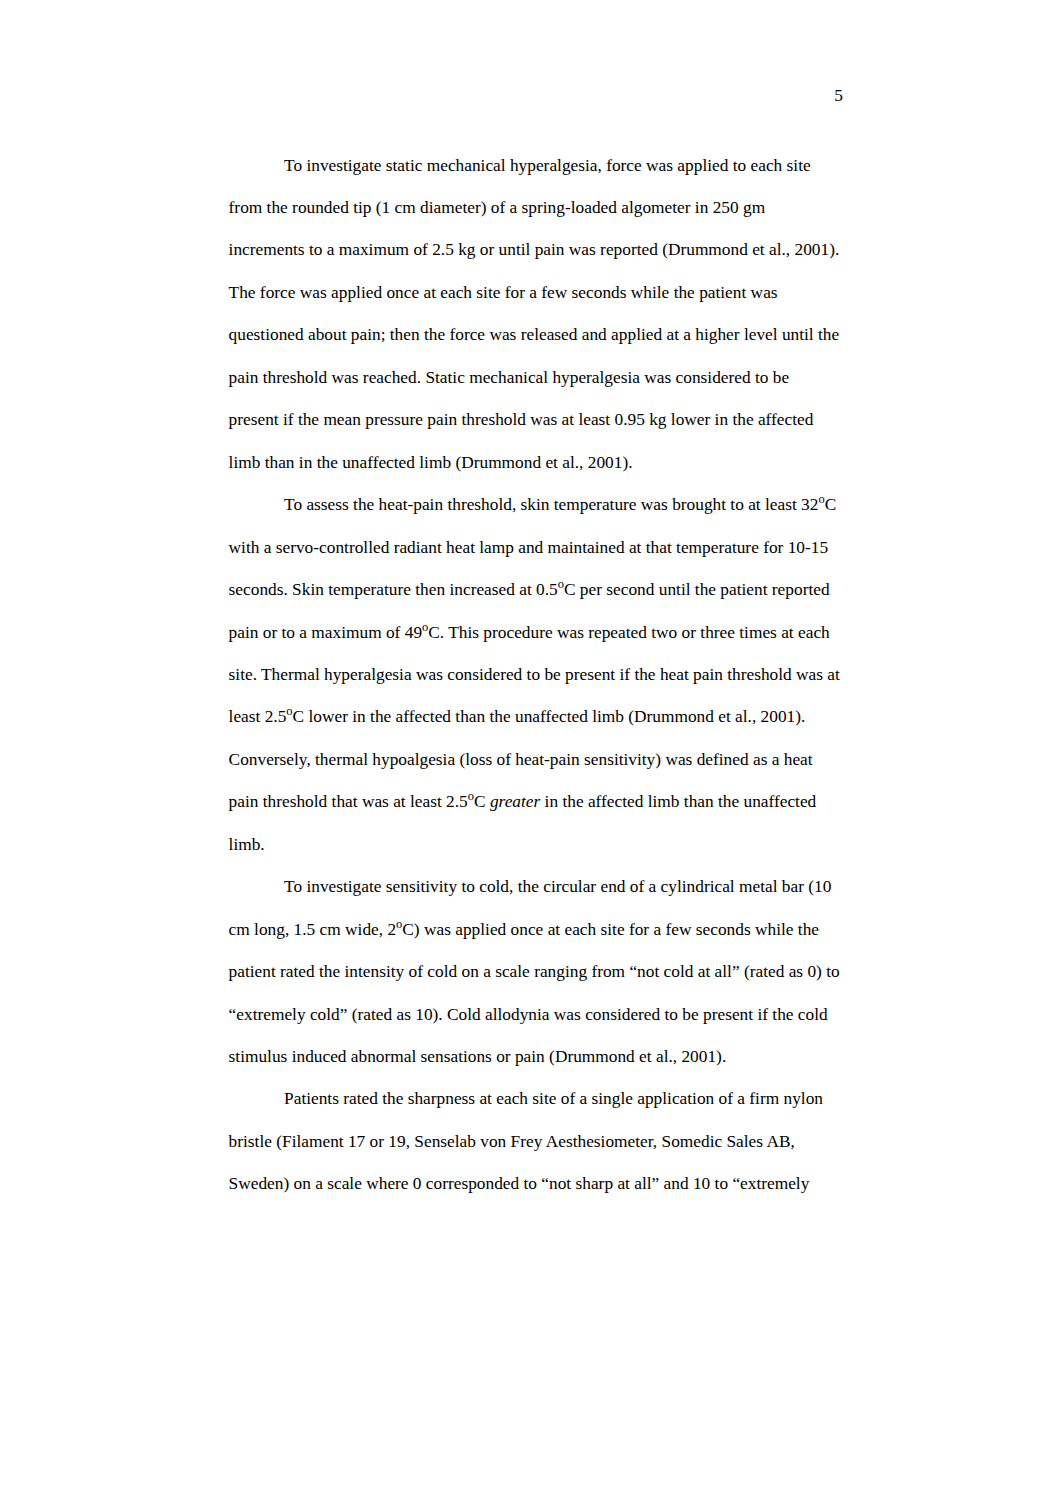5
To investigate static mechanical hyperalgesia, force was applied to each site from the rounded tip (1 cm diameter) of a spring-loaded algometer in 250 gm increments to a maximum of 2.5 kg or until pain was reported (Drummond et al., 2001). The force was applied once at each site for a few seconds while the patient was questioned about pain; then the force was released and applied at a higher level until the pain threshold was reached. Static mechanical hyperalgesia was considered to be present if the mean pressure pain threshold was at least 0.95 kg lower in the affected limb than in the unaffected limb (Drummond et al., 2001).
To assess the heat-pain threshold, skin temperature was brought to at least 32oC with a servo-controlled radiant heat lamp and maintained at that temperature for 10-15 seconds. Skin temperature then increased at 0.5oC per second until the patient reported pain or to a maximum of 49oC. This procedure was repeated two or three times at each site. Thermal hyperalgesia was considered to be present if the heat pain threshold was at least 2.5oC lower in the affected than the unaffected limb (Drummond et al., 2001). Conversely, thermal hypoalgesia (loss of heat-pain sensitivity) was defined as a heat pain threshold that was at least 2.5oC greater in the affected limb than the unaffected limb.
To investigate sensitivity to cold, the circular end of a cylindrical metal bar (10 cm long, 1.5 cm wide, 2oC) was applied once at each site for a few seconds while the patient rated the intensity of cold on a scale ranging from “not cold at all” (rated as 0) to “extremely cold” (rated as 10). Cold allodynia was considered to be present if the cold stimulus induced abnormal sensations or pain (Drummond et al., 2001).
Patients rated the sharpness at each site of a single application of a firm nylon bristle (Filament 17 or 19, Senselab von Frey Aesthesiometer, Somedic Sales AB, Sweden) on a scale where 0 corresponded to “not sharp at all” and 10 to “extremely